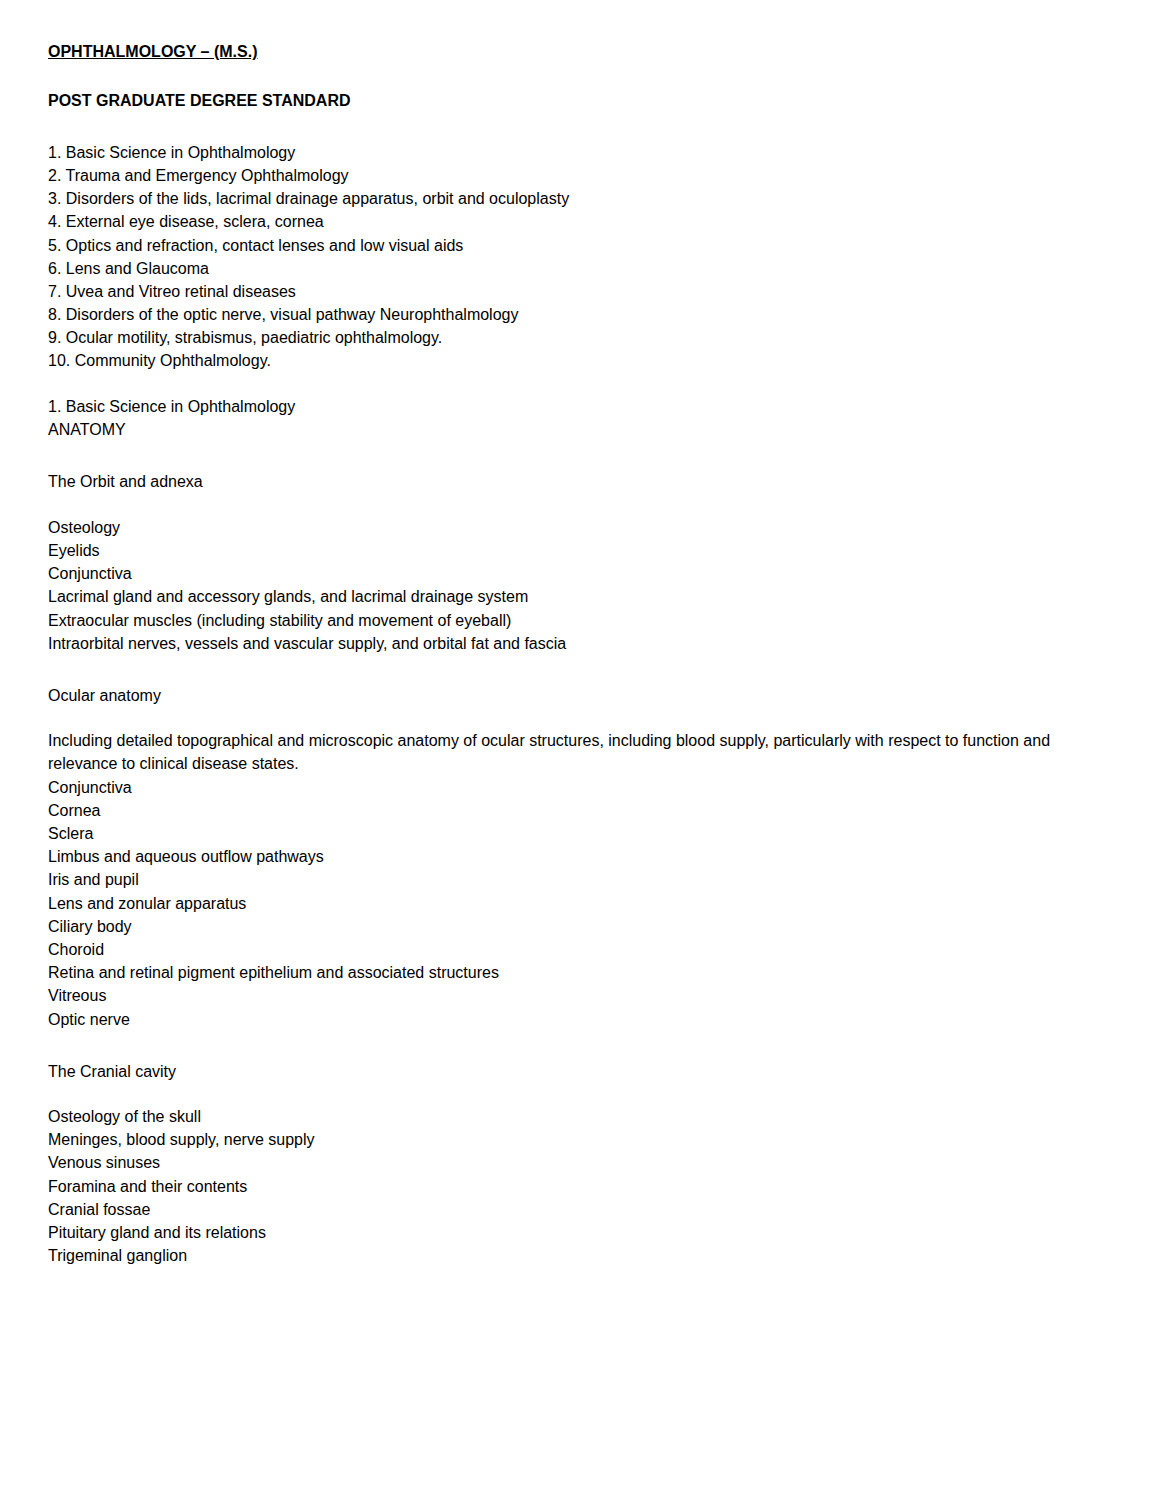OPHTHALMOLOGY – (M.S.)
POST GRADUATE DEGREE STANDARD
1. Basic Science in Ophthalmology
2. Trauma and Emergency Ophthalmology
3. Disorders of the lids, lacrimal drainage apparatus, orbit and oculoplasty
4. External eye disease, sclera, cornea
5. Optics and refraction, contact lenses and low visual aids
6. Lens and Glaucoma
7. Uvea and Vitreo retinal diseases
8. Disorders of the optic nerve, visual pathway Neurophthalmology
9. Ocular motility, strabismus, paediatric ophthalmology.
10. Community Ophthalmology.
1. Basic Science in Ophthalmology
ANATOMY
The Orbit and adnexa
Osteology
Eyelids
Conjunctiva
Lacrimal gland and accessory glands, and lacrimal drainage system
Extraocular muscles (including stability and movement of eyeball)
Intraorbital nerves, vessels and vascular supply, and orbital fat and fascia
Ocular anatomy
Including detailed topographical and microscopic anatomy of ocular structures, including blood supply, particularly with respect to function and relevance to clinical disease states.
Conjunctiva
Cornea
Sclera
Limbus and aqueous outflow pathways
Iris and pupil
Lens and zonular apparatus
Ciliary body
Choroid
Retina and retinal pigment epithelium and associated structures
Vitreous
Optic nerve
The Cranial cavity
Osteology of the skull
Meninges, blood supply, nerve supply
Venous sinuses
Foramina and their contents
Cranial fossae
Pituitary gland and its relations
Trigeminal ganglion